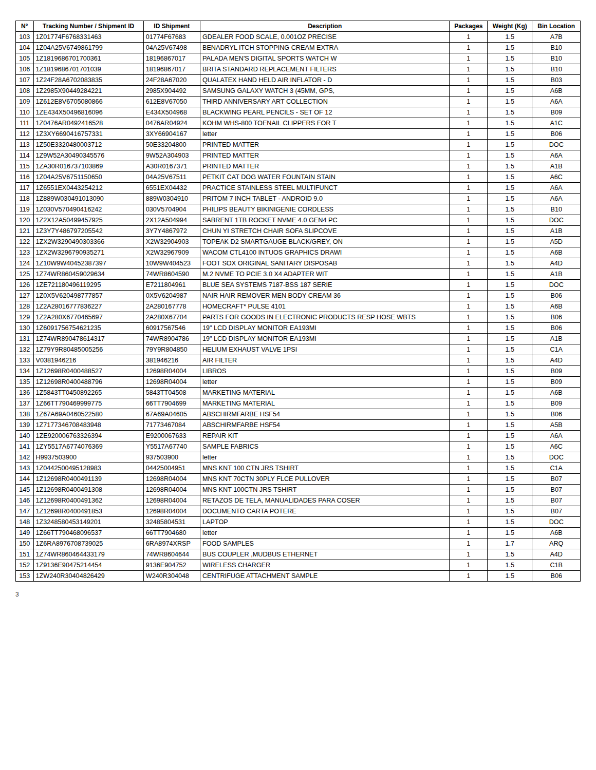| N° | Tracking Number / Shipment ID | ID Shipment | Description | Packages | Weight (Kg) | Bin Location |
| --- | --- | --- | --- | --- | --- | --- |
| 103 | 1Z01774F6768331463 | 01774F67683 | GDEALER FOOD SCALE, 0.001OZ PRECISE | 1 | 1.5 | A7B |
| 104 | 1Z04A25V6749861799 | 04A25V67498 | BENADRYL ITCH STOPPING CREAM EXTRA | 1 | 1.5 | B10 |
| 105 | 1Z1819686701700361 | 18196867017 | PALADA MEN'S DIGITAL SPORTS WATCH W | 1 | 1.5 | B10 |
| 106 | 1Z1819686701701039 | 18196867017 | BRITA STANDARD REPLACEMENT FILTERS | 1 | 1.5 | B10 |
| 107 | 1Z24F28A6702083835 | 24F28A67020 | QUALATEX HAND HELD AIR INFLATOR - D | 1 | 1.5 | B03 |
| 108 | 1Z2985X90449284221 | 2985X904492 | SAMSUNG GALAXY WATCH 3 (45MM, GPS, | 1 | 1.5 | A6B |
| 109 | 1Z612E8V6705080866 | 612E8V67050 | THIRD ANNIVERSARY ART COLLECTION | 1 | 1.5 | A6A |
| 110 | 1ZE434X50496816096 | E434X504968 | BLACKWING PEARL PENCILS - SET OF 12 | 1 | 1.5 | B09 |
| 111 | 1Z0476AR0492416528 | 0476AR04924 | KOHM WHS-800 TOENAIL CLIPPERS FOR T | 1 | 1.5 | A1C |
| 112 | 1Z3XY6690416757331 | 3XY66904167 | letter | 1 | 1.5 | B06 |
| 113 | 1Z50E3320480003712 | 50E33204800 | PRINTED MATTER | 1 | 1.5 | DOC |
| 114 | 1Z9W52A30490345576 | 9W52A304903 | PRINTED MATTER | 1 | 1.5 | A6A |
| 115 | 1ZA30R016737103869 | A30R0167371 | PRINTED MATTER | 1 | 1.5 | A1B |
| 116 | 1Z04A25V6751150650 | 04A25V67511 | PETKIT CAT DOG WATER FOUNTAIN STAIN | 1 | 1.5 | A6C |
| 117 | 1Z6551EX0443254212 | 6551EX04432 | PRACTICE STAINLESS STEEL MULTIFUNCT | 1 | 1.5 | A6A |
| 118 | 1Z889W030491013090 | 889W0304910 | PRITOM 7 INCH TABLET - ANDROID 9.0 | 1 | 1.5 | A6A |
| 119 | 1Z030V570490416242 | 030V5704904 | PHILIPS BEAUTY BIKINIGENIE CORDLESS | 1 | 1.5 | B10 |
| 120 | 1Z2X12A50499457925 | 2X12A504994 | SABRENT 1TB ROCKET NVME 4.0 GEN4 PC | 1 | 1.5 | DOC |
| 121 | 1Z3Y7Y486797205542 | 3Y7Y4867972 | CHUN YI STRETCH CHAIR SOFA SLIPCOVE | 1 | 1.5 | A1B |
| 122 | 1ZX2W3290490303366 | X2W32904903 | TOPEAK D2 SMARTGAUGE BLACK/GREY, ON | 1 | 1.5 | A5D |
| 123 | 1ZX2W3296790935271 | X2W32967909 | WACOM CTL4100 INTUOS GRAPHICS DRAWI | 1 | 1.5 | A6B |
| 124 | 1Z10W9W40452387397 | 10W9W404523 | FOOT SOX ORIGINAL SANITARY DISPOSAB | 1 | 1.5 | A4D |
| 125 | 1Z74WR860459029634 | 74WR8604590 | M.2 NVME TO PCIE 3.0 X4 ADAPTER WIT | 1 | 1.5 | A1B |
| 126 | 1ZE721180496119295 | E7211804961 | BLUE SEA SYSTEMS 7187-BSS 187 SERIE | 1 | 1.5 | DOC |
| 127 | 1Z0X5V620498777857 | 0X5V6204987 | NAIR HAIR REMOVER MEN BODY CREAM 36 | 1 | 1.5 | B06 |
| 128 | 1Z2A28016777836227 | 2A280167778 | HOMECRAFT* PULSE 4101 | 1 | 1.5 | A6B |
| 129 | 1Z2A280X6770465697 | 2A280X67704 | PARTS FOR GOODS IN ELECTRONIC PRODUCTS RESP HOSE WBTS | 1 | 1.5 | B06 |
| 130 | 1Z6091756754621235 | 60917567546 | 19" LCD DISPLAY MONITOR EA193MI | 1 | 1.5 | B06 |
| 131 | 1Z74WR890478614317 | 74WR8904786 | 19" LCD DISPLAY MONITOR EA193MI | 1 | 1.5 | A1B |
| 132 | 1Z79Y9R80485005256 | 79Y9R804850 | HELIUM EXHAUST VALVE 1PSI | 1 | 1.5 | C1A |
| 133 | V0381946216 | 381946216 | AIR FILTER | 1 | 1.5 | A4D |
| 134 | 1Z12698R0400488527 | 12698R04004 | LIBROS | 1 | 1.5 | B09 |
| 135 | 1Z12698R0400488796 | 12698R04004 | letter | 1 | 1.5 | B09 |
| 136 | 1Z5843TT0450892265 | 5843TT04508 | MARKETING MATERIAL | 1 | 1.5 | A6B |
| 137 | 1Z66TT790469999775 | 66TT7904699 | MARKETING MATERIAL | 1 | 1.5 | B09 |
| 138 | 1Z67A69A0460522580 | 67A69A04605 | ABSCHIRMFARBE HSF54 | 1 | 1.5 | B06 |
| 139 | 1Z7177346708483948 | 71773467084 | ABSCHIRMFARBE HSF54 | 1 | 1.5 | A5B |
| 140 | 1ZE920006763326394 | E9200067633 | REPAIR KIT | 1 | 1.5 | A6A |
| 141 | 1ZY5517A6774076369 | Y5517A67740 | SAMPLE FABRICS | 1 | 1.5 | A6C |
| 142 | H9937503900 | 937503900 | letter | 1 | 1.5 | DOC |
| 143 | 1Z0442500495128983 | 04425004951 | MNS KNT 100 CTN JRS TSHIRT | 1 | 1.5 | C1A |
| 144 | 1Z12698R0400491139 | 12698R04004 | MNS KNT 70CTN 30PLY FLCE PULLOVER | 1 | 1.5 | B07 |
| 145 | 1Z12698R0400491308 | 12698R04004 | MNS KNT 100CTN JRS TSHIRT | 1 | 1.5 | B07 |
| 146 | 1Z12698R0400491362 | 12698R04004 | RETAZOS DE TELA, MANUALIDADES PARA COSER | 1 | 1.5 | B07 |
| 147 | 1Z12698R0400491853 | 12698R04004 | DOCUMENTO CARTA POTERE | 1 | 1.5 | B07 |
| 148 | 1Z3248580453149201 | 32485804531 | LAPTOP | 1 | 1.5 | DOC |
| 149 | 1Z66TT790468096537 | 66TT7904680 | letter | 1 | 1.5 | A6B |
| 150 | 1Z6RA8976708739025 | 6RA8974XRSP | FOOD SAMPLES | 1 | 1.7 | ARQ |
| 151 | 1Z74WR860464433179 | 74WR8604644 | BUS COUPLER ,MUDBUS ETHERNET | 1 | 1.5 | A4D |
| 152 | 1Z9136E90475214454 | 9136E904752 | WIRELESS CHARGER | 1 | 1.5 | C1B |
| 153 | 1ZW240R30404826429 | W240R304048 | CENTRIFUGE ATTACHMENT SAMPLE | 1 | 1.5 | B06 |
3